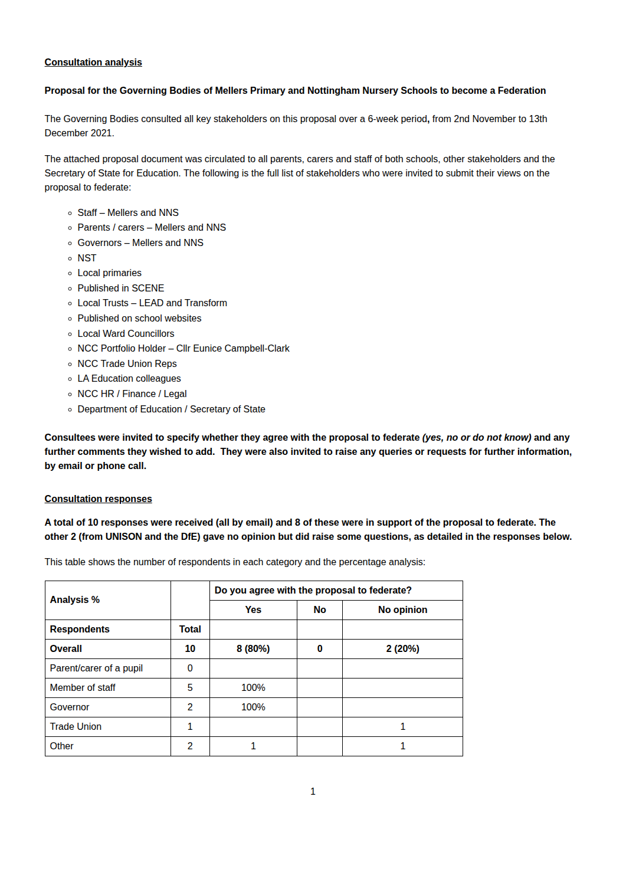Consultation analysis
Proposal for the Governing Bodies of Mellers Primary and Nottingham Nursery Schools to become a Federation
The Governing Bodies consulted all key stakeholders on this proposal over a 6-week period, from 2nd November to 13th December 2021.
The attached proposal document was circulated to all parents, carers and staff of both schools, other stakeholders and the Secretary of State for Education. The following is the full list of stakeholders who were invited to submit their views on the proposal to federate:
Staff – Mellers and NNS
Parents / carers – Mellers and NNS
Governors – Mellers and NNS
NST
Local primaries
Published in SCENE
Local Trusts – LEAD and Transform
Published on school websites
Local Ward Councillors
NCC Portfolio Holder – Cllr Eunice Campbell-Clark
NCC Trade Union Reps
LA Education colleagues
NCC HR / Finance / Legal
Department of Education / Secretary of State
Consultees were invited to specify whether they agree with the proposal to federate (yes, no or do not know) and any further comments they wished to add. They were also invited to raise any queries or requests for further information, by email or phone call.
Consultation responses
A total of 10 responses were received (all by email) and 8 of these were in support of the proposal to federate. The other 2 (from UNISON and the DfE) gave no opinion but did raise some questions, as detailed in the responses below.
This table shows the number of respondents in each category and the percentage analysis:
| Analysis % | | Do you agree with the proposal to federate? |
| --- | --- | --- |
| Yes | No | No opinion |
| Respondents | Total | | | |
| Overall | 10 | 8 (80%) | 0 | 2 (20%) |
| Parent/carer of a pupil | 0 | | | |
| Member of staff | 5 | 100% | | |
| Governor | 2 | 100% | | |
| Trade Union | 1 | | | 1 |
| Other | 2 | 1 | | 1 |
1